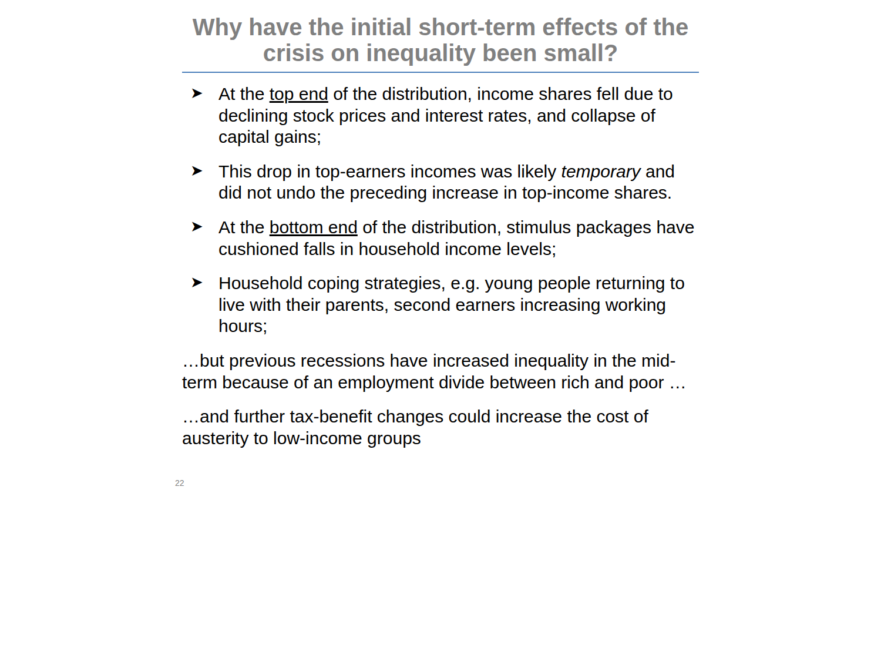Why have the initial short-term effects of the crisis on inequality been small?
At the top end of the distribution, income shares fell due to declining stock prices and interest rates, and collapse of capital gains;
This drop in top-earners incomes was likely temporary and did not undo the preceding increase in top-income shares.
At the bottom end of the distribution, stimulus packages have cushioned falls in household income levels;
Household coping strategies, e.g. young people returning to live with their parents, second earners increasing working hours;
…but previous recessions have increased inequality in the mid-term because of an employment divide between rich and poor …
…and further tax-benefit changes could increase the cost of austerity to low-income groups
22